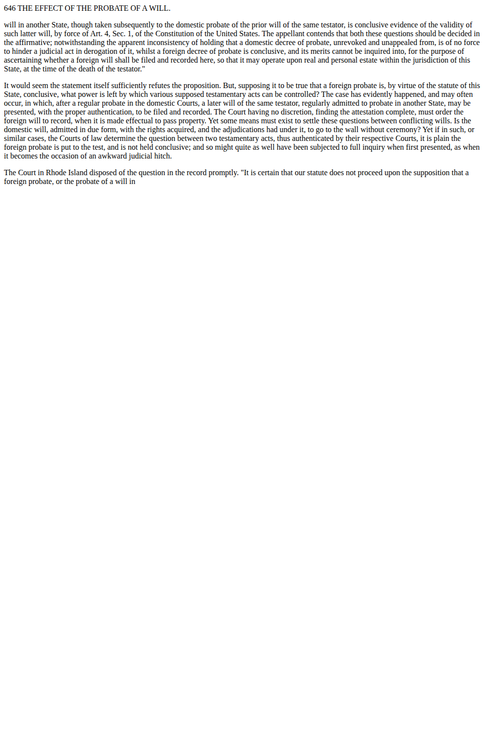646 THE EFFECT OF THE PROBATE OF A WILL.
will in another State, though taken subsequently to the domestic probate of the prior will of the same testator, is conclusive evidence of the validity of such latter will, by force of Art. 4, Sec. 1, of the Constitution of the United States. The appellant contends that both these questions should be decided in the affirmative; notwithstanding the apparent inconsistency of holding that a domestic decree of probate, unrevoked and unappealed from, is of no force to hinder a judicial act in derogation of it, whilst a foreign decree of probate is conclusive, and its merits cannot be inquired into, for the purpose of ascertaining whether a foreign will shall be filed and recorded here, so that it may operate upon real and personal estate within the jurisdiction of this State, at the time of the death of the testator."
It would seem the statement itself sufficiently refutes the proposition. But, supposing it to be true that a foreign probate is, by virtue of the statute of this State, conclusive, what power is left by which various supposed testamentary acts can be controlled? The case has evidently happened, and may often occur, in which, after a regular probate in the domestic Courts, a later will of the same testator, regularly admitted to probate in another State, may be presented, with the proper authentication, to be filed and recorded. The Court having no discretion, finding the attestation complete, must order the foreign will to record, when it is made effectual to pass property. Yet some means must exist to settle these questions between conflicting wills. Is the domestic will, admitted in due form, with the rights acquired, and the adjudications had under it, to go to the wall without ceremony? Yet if in such, or similar cases, the Courts of law determine the question between two testamentary acts, thus authenticated by their respective Courts, it is plain the foreign probate is put to the test, and is not held conclusive; and so might quite as well have been subjected to full inquiry when first presented, as when it becomes the occasion of an awkward judicial hitch.
The Court in Rhode Island disposed of the question in the record promptly. "It is certain that our statute does not proceed upon the supposition that a foreign probate, or the probate of a will in